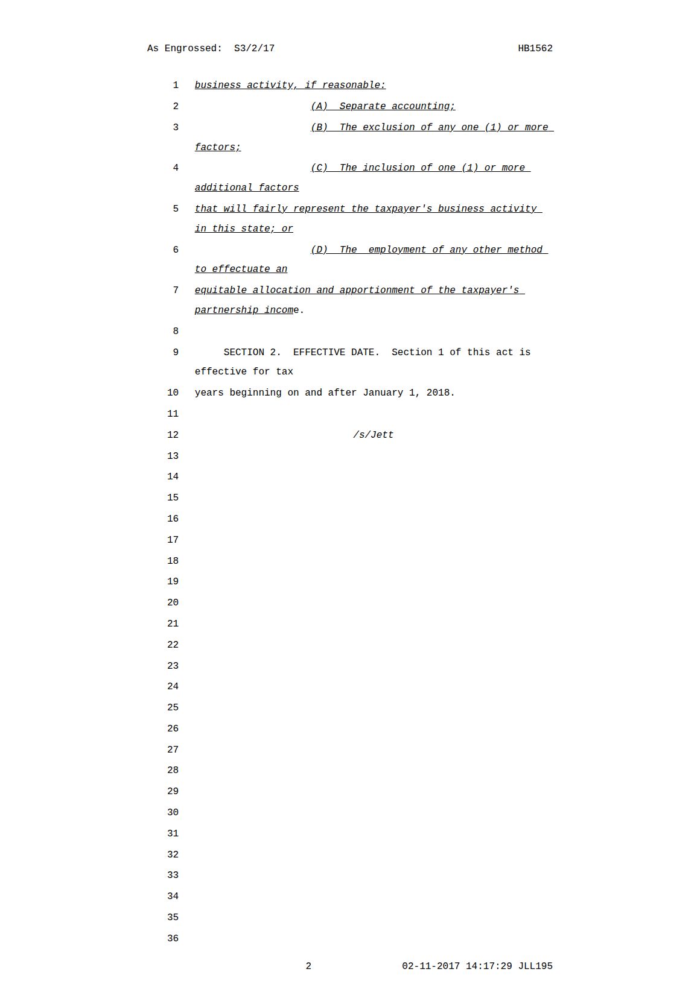As Engrossed: S3/2/17
HB1562
| 1 | business activity, if reasonable: |
| 2 | (A) Separate accounting; |
| 3 | (B) The exclusion of any one (1) or more factors; |
| 4 | (C) The inclusion of one (1) or more additional factors |
| 5 | that will fairly represent the taxpayer's business activity in this state; or |
| 6 | (D) The employment of any other method to effectuate an |
| 7 | equitable allocation and apportionment of the taxpayer's partnership incom e. |
| 8 | |
| 9 | SECTION 2. EFFECTIVE DATE. Section 1 of this act is effective for tax |
| 10 | years beginning on and after January 1, 2018. |
| 11 | |
| 12 | /s/Jett |
| 13 | |
| 14 | |
| 15 | |
| 16 | |
| 17 | |
| 18 | |
| 19 | |
| 20 | |
| 21 | |
| 22 | |
| 23 | |
| 24 | |
| 25 | |
| 26 | |
| 27 | |
| 28 | |
| 29 | |
| 30 | |
| 31 | |
| 32 | |
| 33 | |
| 34 | |
| 35 | |
| 36 | |
2
02-11-2017 14:17:29 JLL195